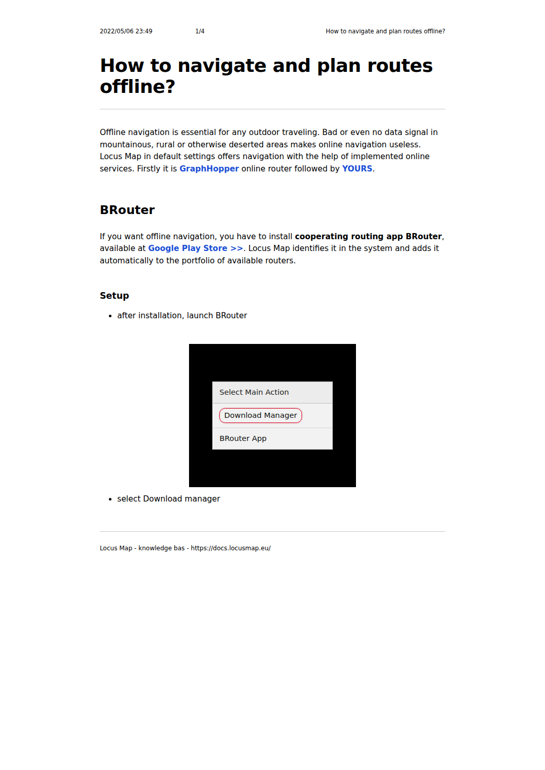2022/05/06 23:49
1/4
How to navigate and plan routes offline?
How to navigate and plan routes offline?
Offline navigation is essential for any outdoor traveling. Bad or even no data signal in mountainous, rural or otherwise deserted areas makes online navigation useless. Locus Map in default settings offers navigation with the help of implemented online services. Firstly it is GraphHopper online router followed by YOURS.
BRouter
If you want offline navigation, you have to install cooperating routing app BRouter, available at Google Play Store >>. Locus Map identifies it in the system and adds it automatically to the portfolio of available routers.
Setup
after installation, launch BRouter
Select Main Action
Download Manager
BRouter App
select Download manager
Locus Map - knowledge bas - https://docs.locusmap.eu/